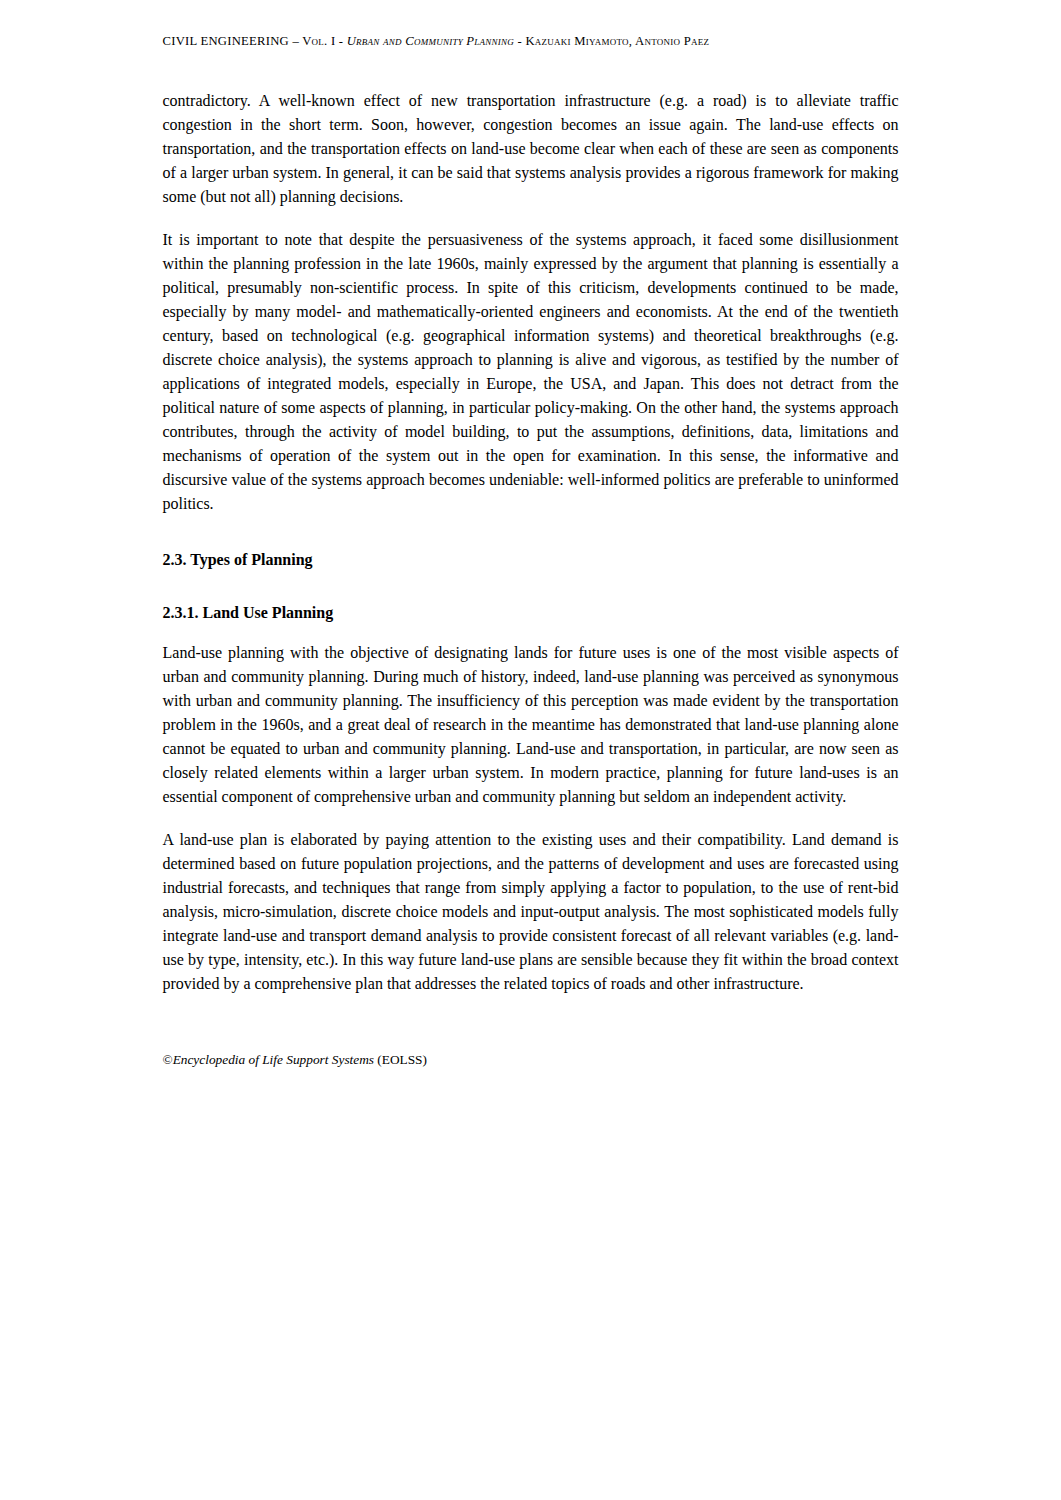CIVIL ENGINEERING – Vol. I - Urban and Community Planning - Kazuaki Miyamoto, Antonio Paez
contradictory. A well-known effect of new transportation infrastructure (e.g. a road) is to alleviate traffic congestion in the short term. Soon, however, congestion becomes an issue again. The land-use effects on transportation, and the transportation effects on land-use become clear when each of these are seen as components of a larger urban system. In general, it can be said that systems analysis provides a rigorous framework for making some (but not all) planning decisions.
It is important to note that despite the persuasiveness of the systems approach, it faced some disillusionment within the planning profession in the late 1960s, mainly expressed by the argument that planning is essentially a political, presumably non-scientific process. In spite of this criticism, developments continued to be made, especially by many model- and mathematically-oriented engineers and economists. At the end of the twentieth century, based on technological (e.g. geographical information systems) and theoretical breakthroughs (e.g. discrete choice analysis), the systems approach to planning is alive and vigorous, as testified by the number of applications of integrated models, especially in Europe, the USA, and Japan. This does not detract from the political nature of some aspects of planning, in particular policy-making. On the other hand, the systems approach contributes, through the activity of model building, to put the assumptions, definitions, data, limitations and mechanisms of operation of the system out in the open for examination. In this sense, the informative and discursive value of the systems approach becomes undeniable: well-informed politics are preferable to uninformed politics.
2.3. Types of Planning
2.3.1. Land Use Planning
Land-use planning with the objective of designating lands for future uses is one of the most visible aspects of urban and community planning. During much of history, indeed, land-use planning was perceived as synonymous with urban and community planning. The insufficiency of this perception was made evident by the transportation problem in the 1960s, and a great deal of research in the meantime has demonstrated that land-use planning alone cannot be equated to urban and community planning. Land-use and transportation, in particular, are now seen as closely related elements within a larger urban system. In modern practice, planning for future land-uses is an essential component of comprehensive urban and community planning but seldom an independent activity.
A land-use plan is elaborated by paying attention to the existing uses and their compatibility. Land demand is determined based on future population projections, and the patterns of development and uses are forecasted using industrial forecasts, and techniques that range from simply applying a factor to population, to the use of rent-bid analysis, micro-simulation, discrete choice models and input-output analysis. The most sophisticated models fully integrate land-use and transport demand analysis to provide consistent forecast of all relevant variables (e.g. land-use by type, intensity, etc.). In this way future land-use plans are sensible because they fit within the broad context provided by a comprehensive plan that addresses the related topics of roads and other infrastructure.
©Encyclopedia of Life Support Systems (EOLSS)